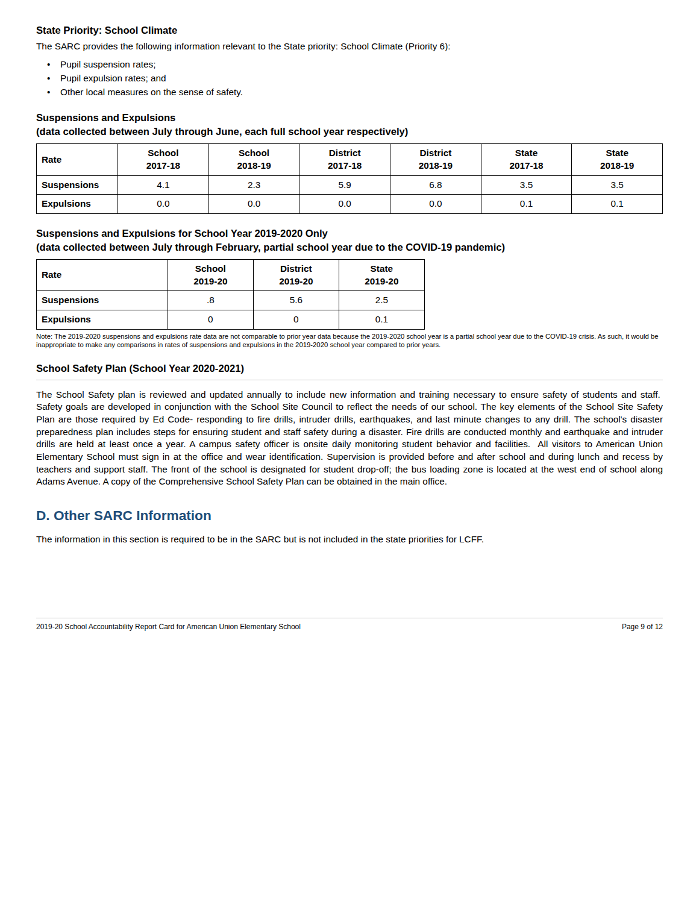State Priority: School Climate
The SARC provides the following information relevant to the State priority: School Climate (Priority 6):
Pupil suspension rates;
Pupil expulsion rates; and
Other local measures on the sense of safety.
Suspensions and Expulsions (data collected between July through June, each full school year respectively)
| Rate | School 2017-18 | School 2018-19 | District 2017-18 | District 2018-19 | State 2017-18 | State 2018-19 |
| --- | --- | --- | --- | --- | --- | --- |
| Suspensions | 4.1 | 2.3 | 5.9 | 6.8 | 3.5 | 3.5 |
| Expulsions | 0.0 | 0.0 | 0.0 | 0.0 | 0.1 | 0.1 |
Suspensions and Expulsions for School Year 2019-2020 Only (data collected between July through February, partial school year due to the COVID-19 pandemic)
| Rate | School 2019-20 | District 2019-20 | State 2019-20 |
| --- | --- | --- | --- |
| Suspensions | .8 | 5.6 | 2.5 |
| Expulsions | 0 | 0 | 0.1 |
Note: The 2019-2020 suspensions and expulsions rate data are not comparable to prior year data because the 2019-2020 school year is a partial school year due to the COVID-19 crisis. As such, it would be inappropriate to make any comparisons in rates of suspensions and expulsions in the 2019-2020 school year compared to prior years.
School Safety Plan (School Year 2020-2021)
The School Safety plan is reviewed and updated annually to include new information and training necessary to ensure safety of students and staff. Safety goals are developed in conjunction with the School Site Council to reflect the needs of our school. The key elements of the School Site Safety Plan are those required by Ed Code- responding to fire drills, intruder drills, earthquakes, and last minute changes to any drill. The school's disaster preparedness plan includes steps for ensuring student and staff safety during a disaster. Fire drills are conducted monthly and earthquake and intruder drills are held at least once a year. A campus safety officer is onsite daily monitoring student behavior and facilities. All visitors to American Union Elementary School must sign in at the office and wear identification. Supervision is provided before and after school and during lunch and recess by teachers and support staff. The front of the school is designated for student drop-off; the bus loading zone is located at the west end of school along Adams Avenue. A copy of the Comprehensive School Safety Plan can be obtained in the main office.
D. Other SARC Information
The information in this section is required to be in the SARC but is not included in the state priorities for LCFF.
2019-20 School Accountability Report Card for American Union Elementary School Page 9 of 12